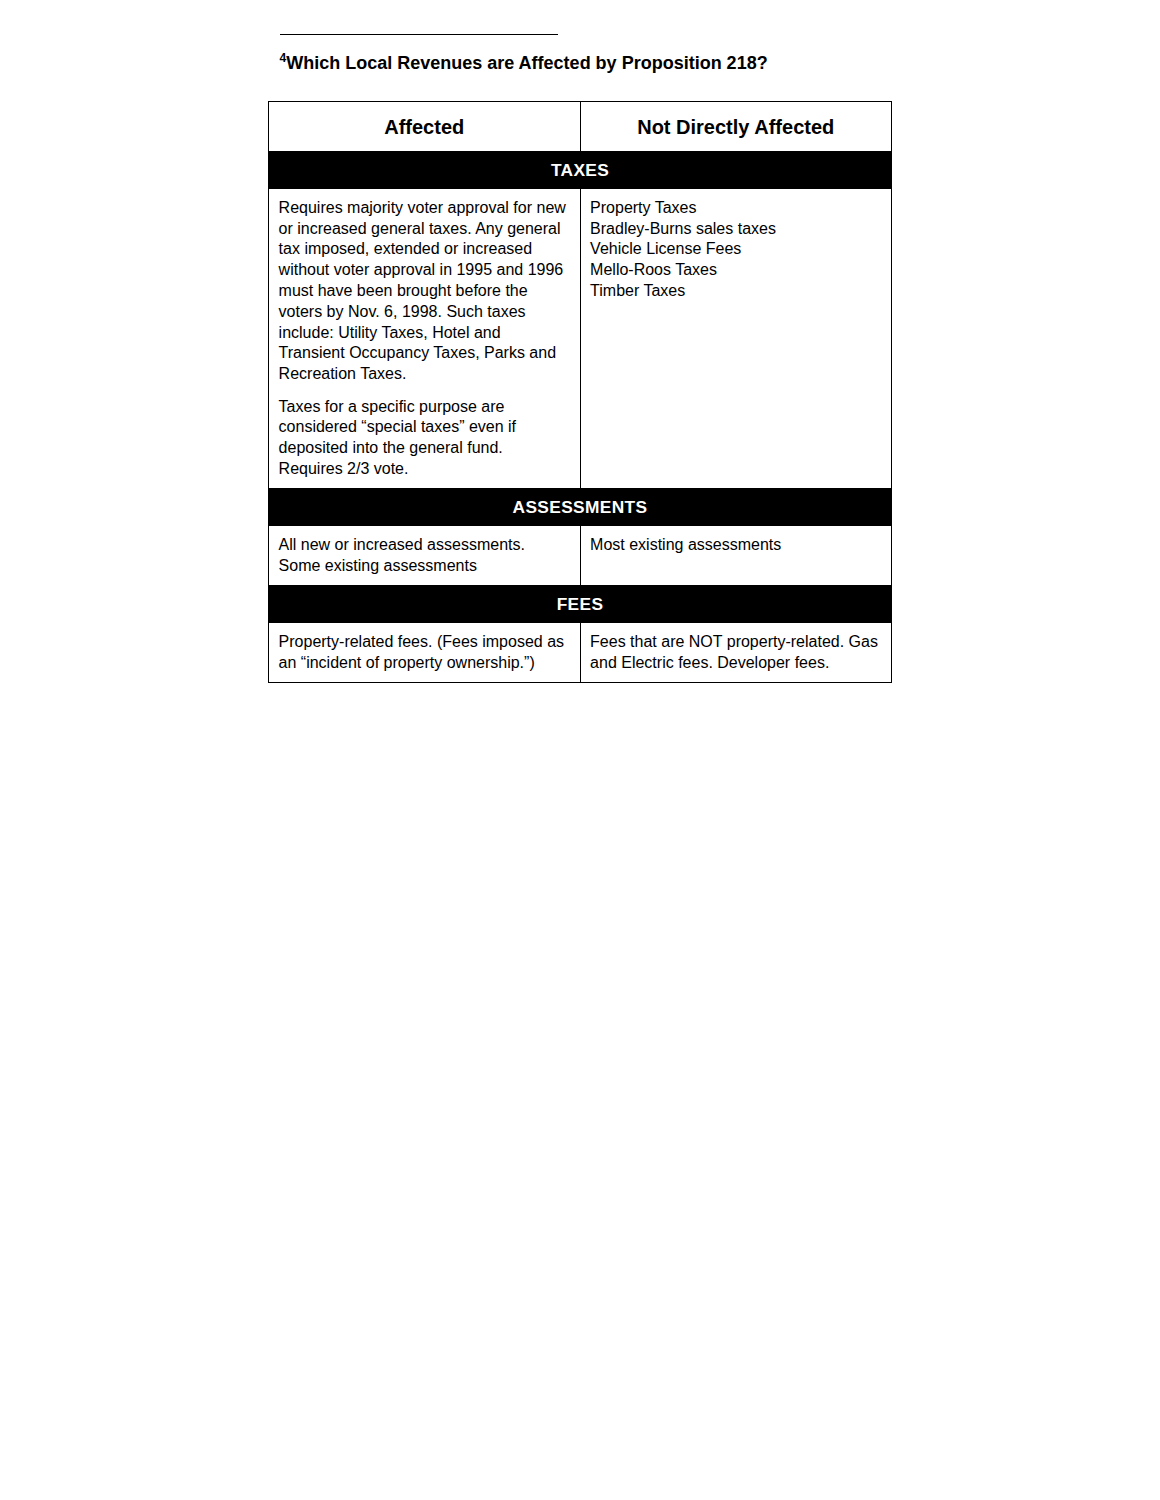4Which Local Revenues are Affected by Proposition 218?
| Affected | Not Directly Affected |
| --- | --- |
| TAXES |
| Requires majority voter approval for new or increased general taxes. Any general tax imposed, extended or increased without voter approval in 1995 and 1996 must have been brought before the voters by Nov. 6, 1998. Such taxes include: Utility Taxes, Hotel and Transient Occupancy Taxes, Parks and Recreation Taxes. Taxes for a specific purpose are considered “special taxes” even if deposited into the general fund. Requires 2/3 vote. | Property Taxes Bradley-Burns sales taxes Vehicle License Fees Mello-Roos Taxes Timber Taxes |
| ASSESSMENTS |
| All new or increased assessments. Some existing assessments | Most existing assessments |
| FEES |
| Property-related fees. (Fees imposed as an “incident of property ownership.”) | Fees that are NOT property-related. Gas and Electric fees. Developer fees. |